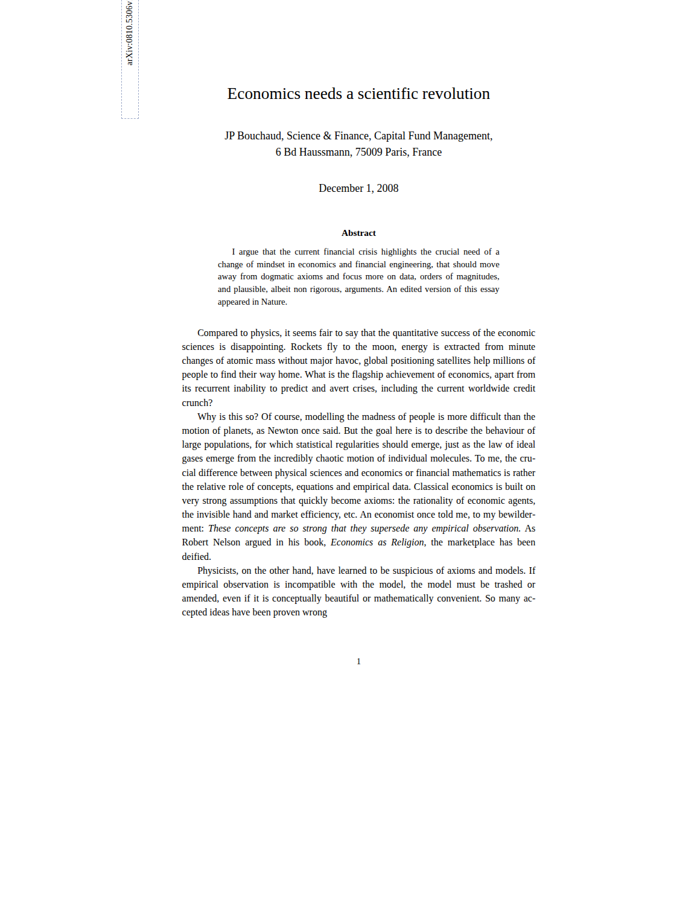arXiv:0810.5306v1 [q-fin.GN] 29 Oct 2008
Economics needs a scientific revolution
JP Bouchaud, Science & Finance, Capital Fund Management,
6 Bd Haussmann, 75009 Paris, France
December 1, 2008
Abstract
I argue that the current financial crisis highlights the crucial need of a change of mindset in economics and financial engineering, that should move away from dogmatic axioms and focus more on data, orders of magnitudes, and plausible, albeit non rigorous, arguments. An edited version of this essay appeared in Nature.
Compared to physics, it seems fair to say that the quantitative success of the economic sciences is disappointing. Rockets fly to the moon, energy is extracted from minute changes of atomic mass without major havoc, global positioning satellites help millions of people to find their way home. What is the flagship achievement of economics, apart from its recurrent inability to predict and avert crises, including the current worldwide credit crunch?
Why is this so? Of course, modelling the madness of people is more difficult than the motion of planets, as Newton once said. But the goal here is to describe the behaviour of large populations, for which statistical regularities should emerge, just as the law of ideal gases emerge from the incredibly chaotic motion of individual molecules. To me, the crucial difference between physical sciences and economics or financial mathematics is rather the relative role of concepts, equations and empirical data. Classical economics is built on very strong assumptions that quickly become axioms: the rationality of economic agents, the invisible hand and market efficiency, etc. An economist once told me, to my bewilderment: These concepts are so strong that they supersede any empirical observation. As Robert Nelson argued in his book, Economics as Religion, the marketplace has been deified.
Physicists, on the other hand, have learned to be suspicious of axioms and models. If empirical observation is incompatible with the model, the model must be trashed or amended, even if it is conceptually beautiful or mathematically convenient. So many accepted ideas have been proven wrong
1